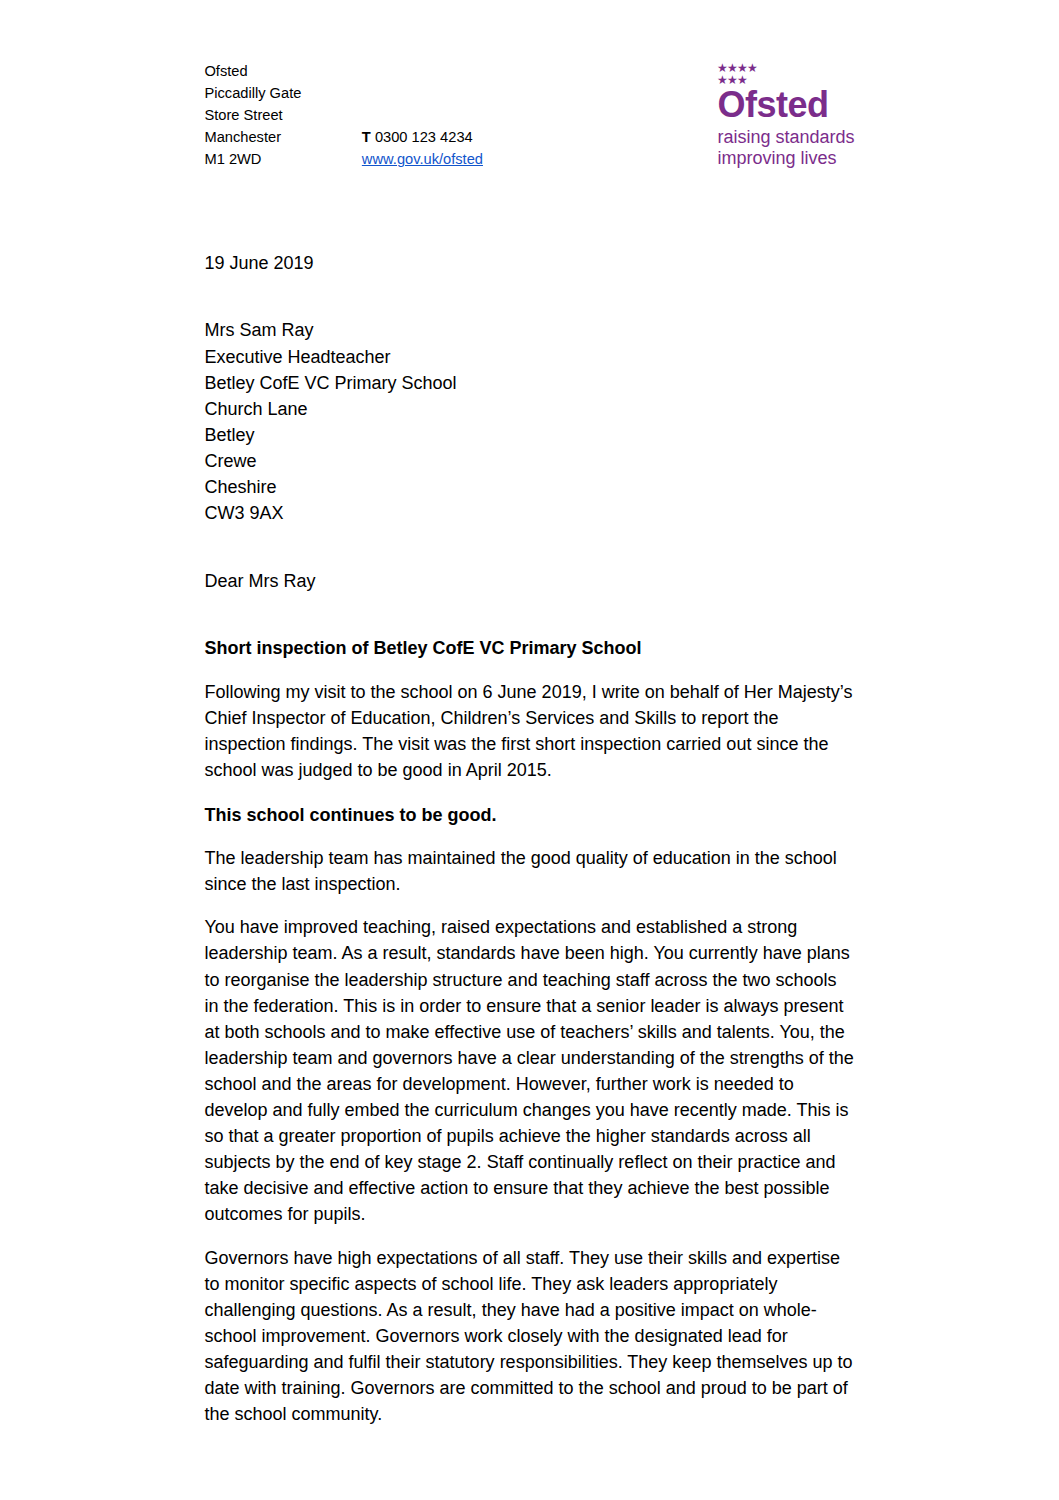| Ofsted | |
| Piccadilly Gate | |
| Store Street | |
| Manchester | T 0300 123 4234 |
| M1 2WD | www.gov.uk/ofsted |
★★★★
★★★
Ofsted
raising standards
improving lives
19 June 2019
Mrs Sam Ray
Executive Headteacher
Betley CofE VC Primary School
Church Lane
Betley
Crewe
Cheshire
CW3 9AX
Dear Mrs Ray
Short inspection of Betley CofE VC Primary School
Following my visit to the school on 6 June 2019, I write on behalf of Her Majesty’s Chief Inspector of Education, Children’s Services and Skills to report the inspection findings. The visit was the first short inspection carried out since the school was judged to be good in April 2015.
This school continues to be good.
The leadership team has maintained the good quality of education in the school since the last inspection.
You have improved teaching, raised expectations and established a strong leadership team. As a result, standards have been high. You currently have plans to reorganise the leadership structure and teaching staff across the two schools in the federation. This is in order to ensure that a senior leader is always present at both schools and to make effective use of teachers’ skills and talents. You, the leadership team and governors have a clear understanding of the strengths of the school and the areas for development. However, further work is needed to develop and fully embed the curriculum changes you have recently made. This is so that a greater proportion of pupils achieve the higher standards across all subjects by the end of key stage 2. Staff continually reflect on their practice and take decisive and effective action to ensure that they achieve the best possible outcomes for pupils.
Governors have high expectations of all staff. They use their skills and expertise to monitor specific aspects of school life. They ask leaders appropriately challenging questions. As a result, they have had a positive impact on whole-school improvement. Governors work closely with the designated lead for safeguarding and fulfil their statutory responsibilities. They keep themselves up to date with training. Governors are committed to the school and proud to be part of the school community.